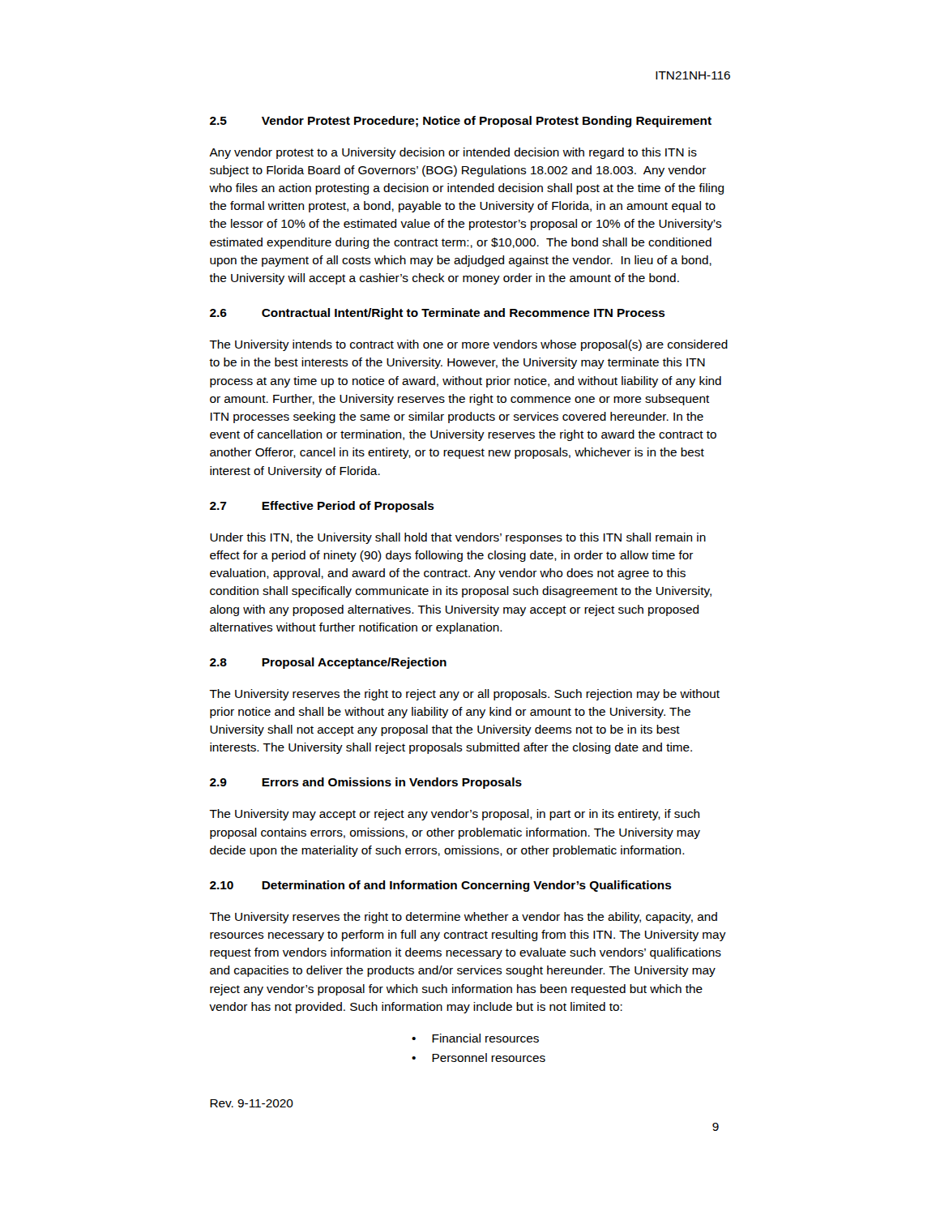ITN21NH-116
2.5 Vendor Protest Procedure; Notice of Proposal Protest Bonding Requirement
Any vendor protest to a University decision or intended decision with regard to this ITN is subject to Florida Board of Governors’ (BOG) Regulations 18.002 and 18.003. Any vendor who files an action protesting a decision or intended decision shall post at the time of the filing the formal written protest, a bond, payable to the University of Florida, in an amount equal to the lessor of 10% of the estimated value of the protestor’s proposal or 10% of the University’s estimated expenditure during the contract term:, or $10,000. The bond shall be conditioned upon the payment of all costs which may be adjudged against the vendor. In lieu of a bond, the University will accept a cashier’s check or money order in the amount of the bond.
2.6 Contractual Intent/Right to Terminate and Recommence ITN Process
The University intends to contract with one or more vendors whose proposal(s) are considered to be in the best interests of the University. However, the University may terminate this ITN process at any time up to notice of award, without prior notice, and without liability of any kind or amount. Further, the University reserves the right to commence one or more subsequent ITN processes seeking the same or similar products or services covered hereunder. In the event of cancellation or termination, the University reserves the right to award the contract to another Offeror, cancel in its entirety, or to request new proposals, whichever is in the best interest of University of Florida.
2.7 Effective Period of Proposals
Under this ITN, the University shall hold that vendors’ responses to this ITN shall remain in effect for a period of ninety (90) days following the closing date, in order to allow time for evaluation, approval, and award of the contract. Any vendor who does not agree to this condition shall specifically communicate in its proposal such disagreement to the University, along with any proposed alternatives. This University may accept or reject such proposed alternatives without further notification or explanation.
2.8 Proposal Acceptance/Rejection
The University reserves the right to reject any or all proposals. Such rejection may be without prior notice and shall be without any liability of any kind or amount to the University. The University shall not accept any proposal that the University deems not to be in its best interests. The University shall reject proposals submitted after the closing date and time.
2.9 Errors and Omissions in Vendors Proposals
The University may accept or reject any vendor’s proposal, in part or in its entirety, if such proposal contains errors, omissions, or other problematic information. The University may decide upon the materiality of such errors, omissions, or other problematic information.
2.10 Determination of and Information Concerning Vendor’s Qualifications
The University reserves the right to determine whether a vendor has the ability, capacity, and resources necessary to perform in full any contract resulting from this ITN. The University may request from vendors information it deems necessary to evaluate such vendors’ qualifications and capacities to deliver the products and/or services sought hereunder. The University may reject any vendor’s proposal for which such information has been requested but which the vendor has not provided. Such information may include but is not limited to:
Financial resources
Personnel resources
Rev. 9-11-2020
9